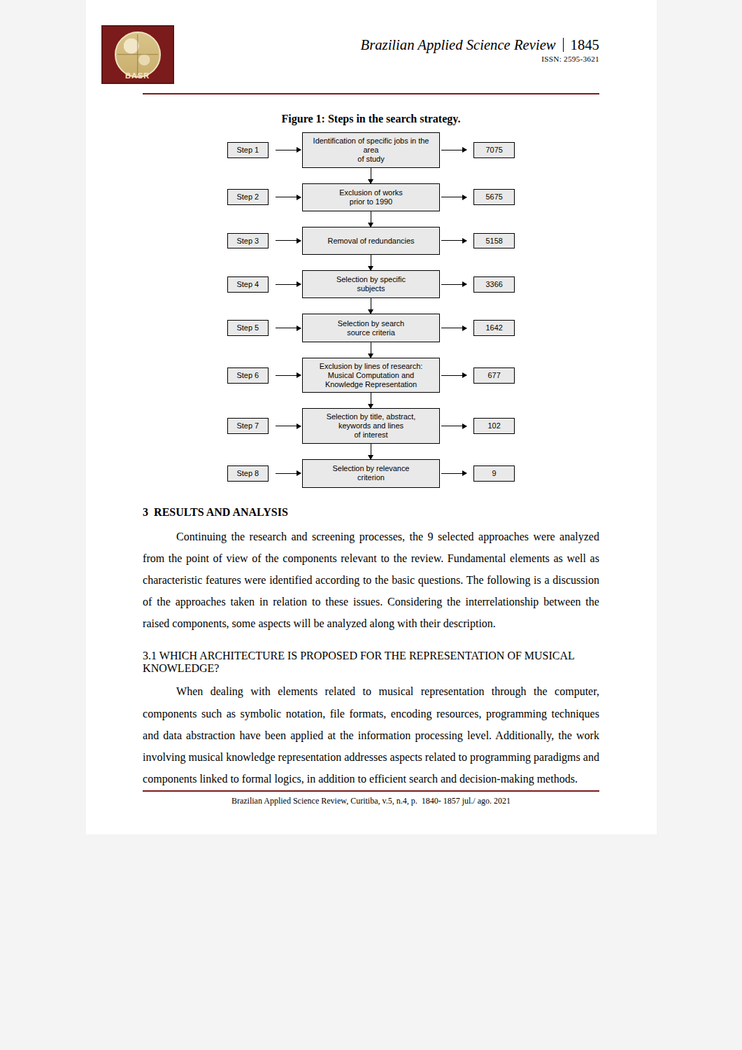BASR
Brazilian Applied Science Review 1845
ISSN: 2595-3621
Figure 1: Steps in the search strategy.
| Step 1 | | Identification of specific jobs in the area of study | | 7075 |
| Step 2 | | Exclusion of works prior to 1990 | | 5675 |
| Step 3 | | Removal of redundancies | | 5158 |
| Step 4 | | Selection by specific subjects | | 3366 |
| Step 5 | | Selection by search source criteria | | 1642 |
| Step 6 | | Exclusion by lines of research: Musical Computation and Knowledge Representation | | 677 |
| Step 7 | | Selection by title, abstract, keywords and lines of interest | | 102 |
| Step 8 | | Selection by relevance criterion | | 9 |
3 RESULTS AND ANALYSIS
Continuing the research and screening processes, the 9 selected approaches were analyzed from the point of view of the components relevant to the review. Fundamental elements as well as characteristic features were identified according to the basic questions. The following is a discussion of the approaches taken in relation to these issues. Considering the interrelationship between the raised components, some aspects will be analyzed along with their description.
3.1 WHICH ARCHITECTURE IS PROPOSED FOR THE REPRESENTATION OF MUSICAL KNOWLEDGE?
When dealing with elements related to musical representation through the computer, components such as symbolic notation, file formats, encoding resources, programming techniques and data abstraction have been applied at the information processing level. Additionally, the work involving musical knowledge representation addresses aspects related to programming paradigms and components linked to formal logics, in addition to efficient search and decision-making methods.
Brazilian Applied Science Review, Curitiba, v.5, n.4, p. 1840- 1857 jul./ ago. 2021